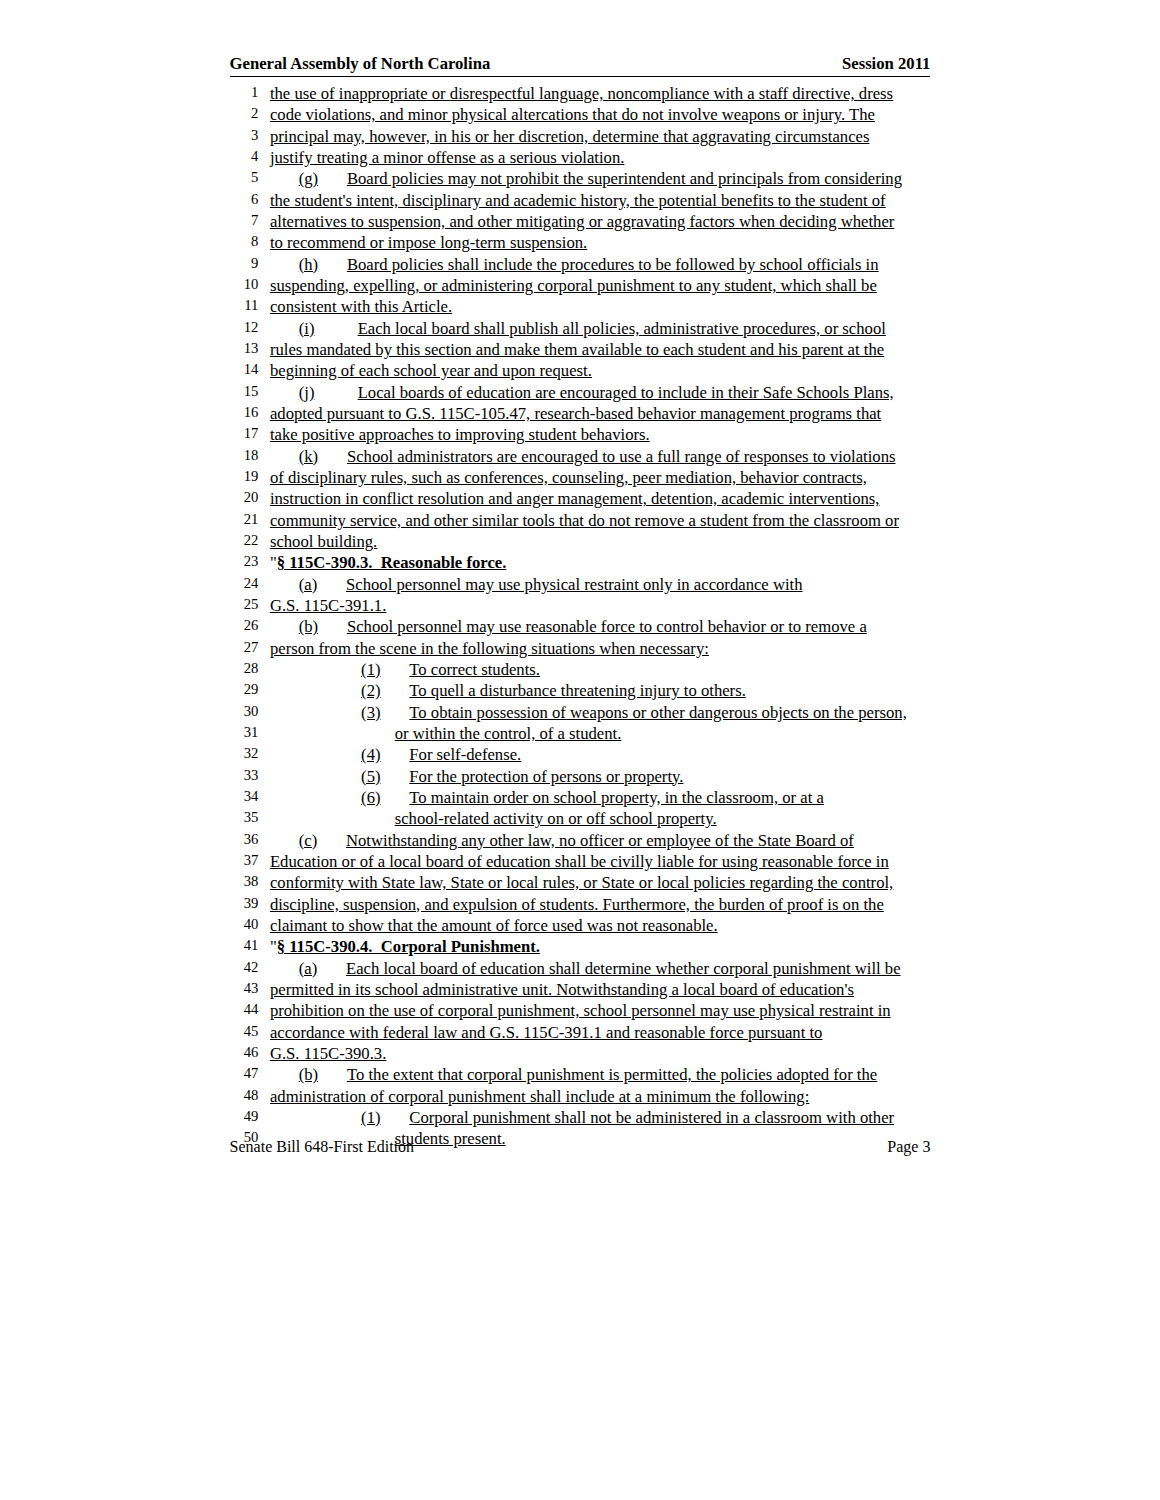General Assembly of North Carolina
Session 2011
the use of inappropriate or disrespectful language, noncompliance with a staff directive, dress
code violations, and minor physical altercations that do not involve weapons or injury. The
principal may, however, in his or her discretion, determine that aggravating circumstances
justify treating a minor offense as a serious violation.
(g) Board policies may not prohibit the superintendent and principals from considering
the student's intent, disciplinary and academic history, the potential benefits to the student of
alternatives to suspension, and other mitigating or aggravating factors when deciding whether
to recommend or impose long-term suspension.
(h) Board policies shall include the procedures to be followed by school officials in
suspending, expelling, or administering corporal punishment to any student, which shall be
consistent with this Article.
(i) Each local board shall publish all policies, administrative procedures, or school
rules mandated by this section and make them available to each student and his parent at the
beginning of each school year and upon request.
(j) Local boards of education are encouraged to include in their Safe Schools Plans,
adopted pursuant to G.S. 115C-105.47, research-based behavior management programs that
take positive approaches to improving student behaviors.
(k) School administrators are encouraged to use a full range of responses to violations
of disciplinary rules, such as conferences, counseling, peer mediation, behavior contracts,
instruction in conflict resolution and anger management, detention, academic interventions,
community service, and other similar tools that do not remove a student from the classroom or
school building.
"§ 115C-390.3. Reasonable force.
(a) School personnel may use physical restraint only in accordance with
G.S. 115C-391.1.
(b) School personnel may use reasonable force to control behavior or to remove a
person from the scene in the following situations when necessary:
(1) To correct students.
(2) To quell a disturbance threatening injury to others.
(3) To obtain possession of weapons or other dangerous objects on the person,
or within the control, of a student.
(4) For self-defense.
(5) For the protection of persons or property.
(6) To maintain order on school property, in the classroom, or at a
school-related activity on or off school property.
(c) Notwithstanding any other law, no officer or employee of the State Board of
Education or of a local board of education shall be civilly liable for using reasonable force in
conformity with State law, State or local rules, or State or local policies regarding the control,
discipline, suspension, and expulsion of students. Furthermore, the burden of proof is on the
claimant to show that the amount of force used was not reasonable.
"§ 115C-390.4. Corporal Punishment.
(a) Each local board of education shall determine whether corporal punishment will be
permitted in its school administrative unit. Notwithstanding a local board of education's
prohibition on the use of corporal punishment, school personnel may use physical restraint in
accordance with federal law and G.S. 115C-391.1 and reasonable force pursuant to
G.S. 115C-390.3.
(b) To the extent that corporal punishment is permitted, the policies adopted for the
administration of corporal punishment shall include at a minimum the following:
(1) Corporal punishment shall not be administered in a classroom with other
students present.
Senate Bill 648-First Edition
Page 3